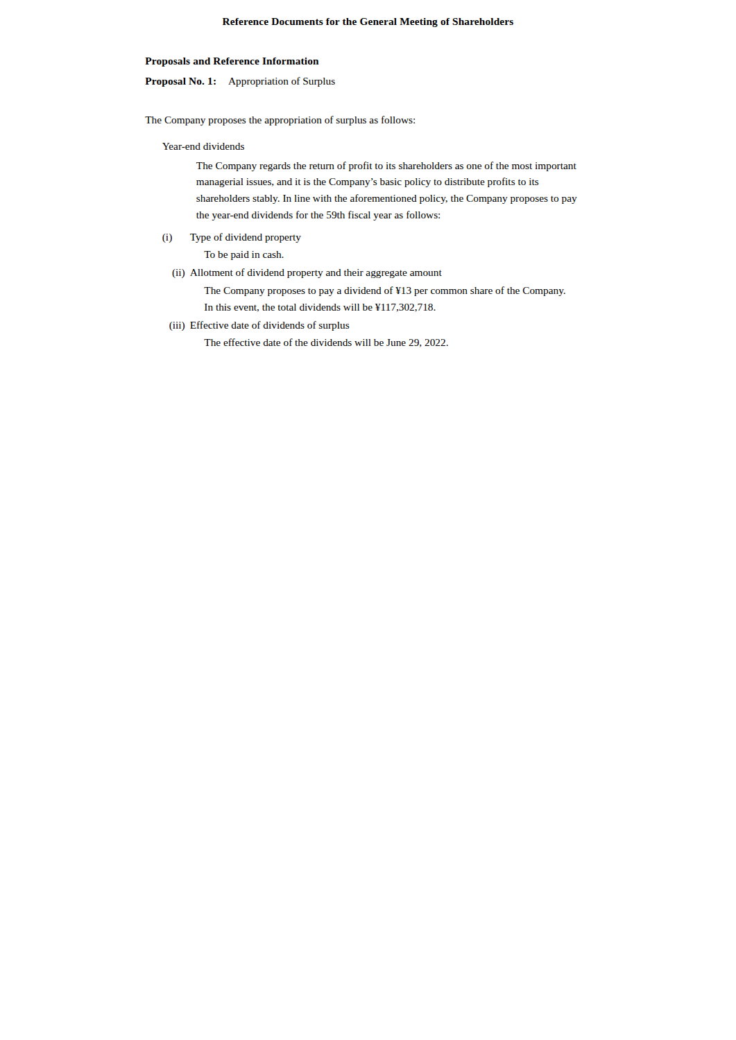Reference Documents for the General Meeting of Shareholders
Proposals and Reference Information
Proposal No. 1: Appropriation of Surplus
The Company proposes the appropriation of surplus as follows:
Year-end dividends
The Company regards the return of profit to its shareholders as one of the most important managerial issues, and it is the Company’s basic policy to distribute profits to its shareholders stably. In line with the aforementioned policy, the Company proposes to pay the year-end dividends for the 59th fiscal year as follows:
(i) Type of dividend property
To be paid in cash.
(ii) Allotment of dividend property and their aggregate amount
The Company proposes to pay a dividend of ¥13 per common share of the Company.
In this event, the total dividends will be ¥117,302,718.
(iii) Effective date of dividends of surplus
The effective date of the dividends will be June 29, 2022.